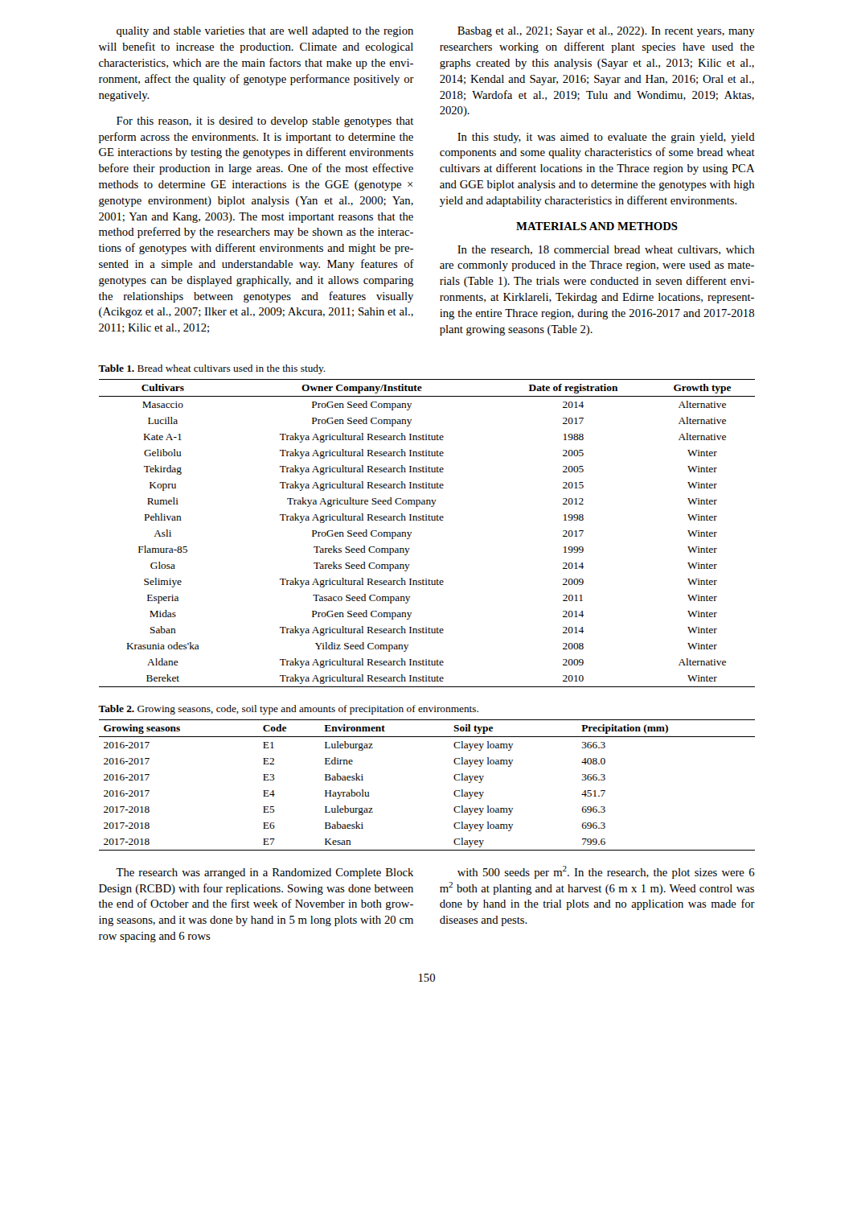quality and stable varieties that are well adapted to the region will benefit to increase the production. Climate and ecological characteristics, which are the main factors that make up the environment, affect the quality of genotype performance positively or negatively.
For this reason, it is desired to develop stable genotypes that perform across the environments. It is important to determine the GE interactions by testing the genotypes in different environments before their production in large areas. One of the most effective methods to determine GE interactions is the GGE (genotype × genotype environment) biplot analysis (Yan et al., 2000; Yan, 2001; Yan and Kang, 2003). The most important reasons that the method preferred by the researchers may be shown as the interactions of genotypes with different environments and might be presented in a simple and understandable way. Many features of genotypes can be displayed graphically, and it allows comparing the relationships between genotypes and features visually (Acikgoz et al., 2007; Ilker et al., 2009; Akcura, 2011; Sahin et al., 2011; Kilic et al., 2012;
Basbag et al., 2021; Sayar et al., 2022). In recent years, many researchers working on different plant species have used the graphs created by this analysis (Sayar et al., 2013; Kilic et al., 2014; Kendal and Sayar, 2016; Sayar and Han, 2016; Oral et al., 2018; Wardofa et al., 2019; Tulu and Wondimu, 2019; Aktas, 2020).
In this study, it was aimed to evaluate the grain yield, yield components and some quality characteristics of some bread wheat cultivars at different locations in the Thrace region by using PCA and GGE biplot analysis and to determine the genotypes with high yield and adaptability characteristics in different environments.
Materials and Methods
In the research, 18 commercial bread wheat cultivars, which are commonly produced in the Thrace region, were used as materials (Table 1). The trials were conducted in seven different environments, at Kirklareli, Tekirdag and Edirne locations, representing the entire Thrace region, during the 2016-2017 and 2017-2018 plant growing seasons (Table 2).
Table 1. Bread wheat cultivars used in the this study.
| Cultivars | Owner Company/Institute | Date of registration | Growth type |
| --- | --- | --- | --- |
| Masaccio | ProGen Seed Company | 2014 | Alternative |
| Lucilla | ProGen Seed Company | 2017 | Alternative |
| Kate A-1 | Trakya Agricultural Research Institute | 1988 | Alternative |
| Gelibolu | Trakya Agricultural Research Institute | 2005 | Winter |
| Tekirdag | Trakya Agricultural Research Institute | 2005 | Winter |
| Kopru | Trakya Agricultural Research Institute | 2015 | Winter |
| Rumeli | Trakya Agriculture Seed Company | 2012 | Winter |
| Pehlivan | Trakya Agricultural Research Institute | 1998 | Winter |
| Asli | ProGen Seed Company | 2017 | Winter |
| Flamura-85 | Tareks Seed Company | 1999 | Winter |
| Glosa | Tareks Seed Company | 2014 | Winter |
| Selimiye | Trakya Agricultural Research Institute | 2009 | Winter |
| Esperia | Tasaco Seed Company | 2011 | Winter |
| Midas | ProGen Seed Company | 2014 | Winter |
| Saban | Trakya Agricultural Research Institute | 2014 | Winter |
| Krasunia odes'ka | Yildiz Seed Company | 2008 | Winter |
| Aldane | Trakya Agricultural Research Institute | 2009 | Alternative |
| Bereket | Trakya Agricultural Research Institute | 2010 | Winter |
Table 2. Growing seasons, code, soil type and amounts of precipitation of environments.
| Growing seasons | Code | Environment | Soil type | Precipitation (mm) |
| --- | --- | --- | --- | --- |
| 2016-2017 | E1 | Luleburgaz | Clayey loamy | 366.3 |
| 2016-2017 | E2 | Edirne | Clayey loamy | 408.0 |
| 2016-2017 | E3 | Babaeski | Clayey | 366.3 |
| 2016-2017 | E4 | Hayrabolu | Clayey | 451.7 |
| 2017-2018 | E5 | Luleburgaz | Clayey loamy | 696.3 |
| 2017-2018 | E6 | Babaeski | Clayey loamy | 696.3 |
| 2017-2018 | E7 | Kesan | Clayey | 799.6 |
The research was arranged in a Randomized Complete Block Design (RCBD) with four replications. Sowing was done between the end of October and the first week of November in both growing seasons, and it was done by hand in 5 m long plots with 20 cm row spacing and 6 rows
with 500 seeds per m2. In the research, the plot sizes were 6 m2 both at planting and at harvest (6 m x 1 m). Weed control was done by hand in the trial plots and no application was made for diseases and pests.
150